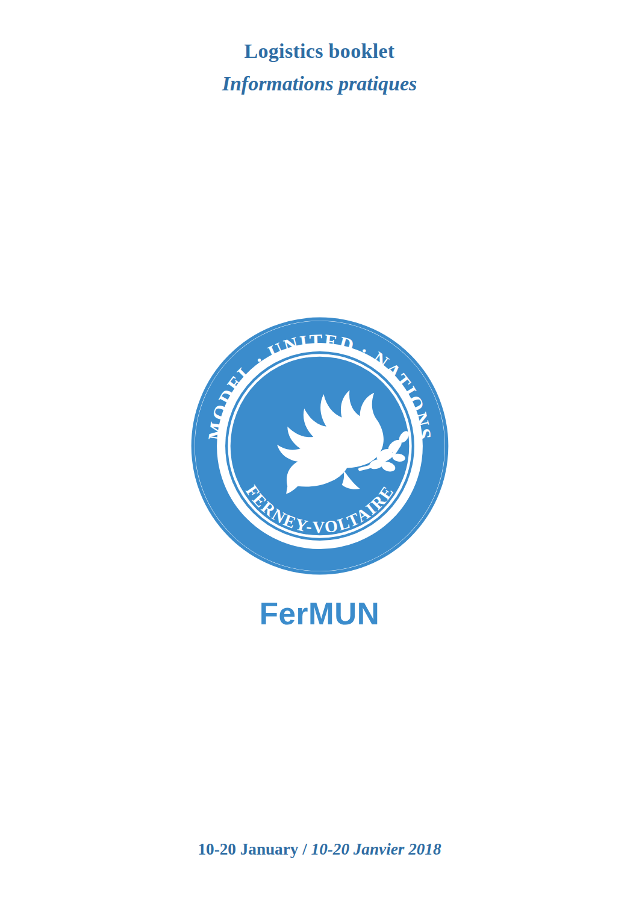Logistics booklet
Informations pratiques
MODEL · UNITED · NATIONS FERNEY-VOLTAIRE
FerMUN
10-20 January / 10-20 Janvier 2018